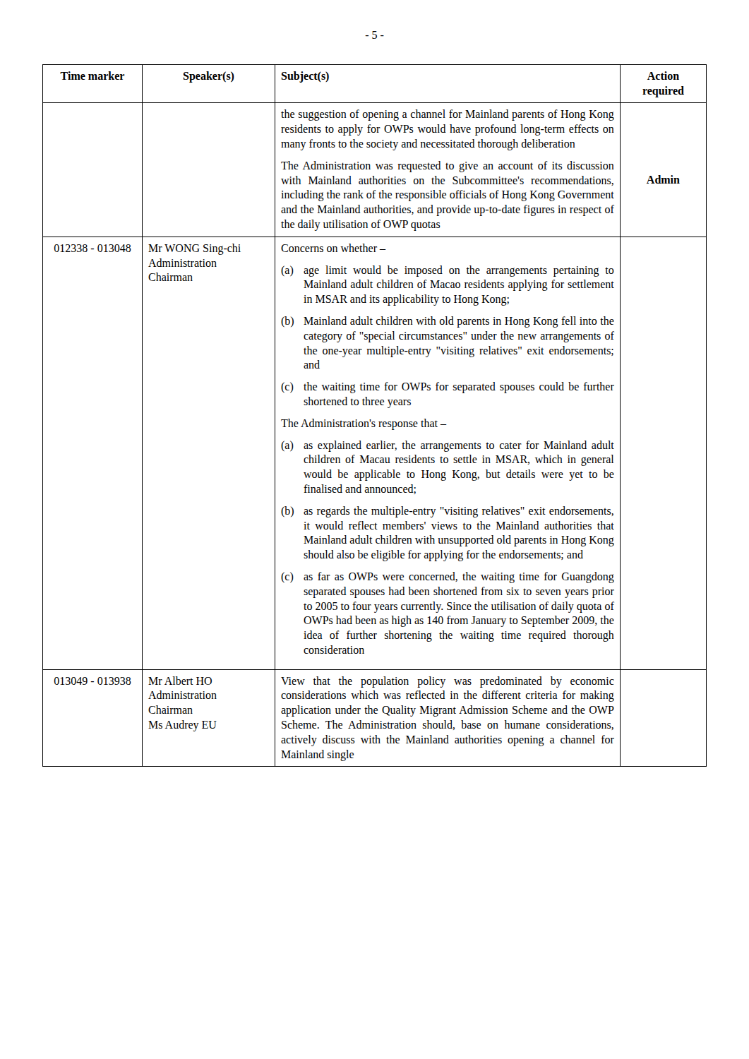- 5 -
| Time marker | Speaker(s) | Subject(s) | Action required |
| --- | --- | --- | --- |
| | | the suggestion of opening a channel for Mainland parents of Hong Kong residents to apply for OWPs would have profound long-term effects on many fronts to the society and necessitated thorough deliberation The Administration was requested to give an account of its discussion with Mainland authorities on the Subcommittee's recommendations, including the rank of the responsible officials of Hong Kong Government and the Mainland authorities, and provide up-to-date figures in respect of the daily utilisation of OWP quotas | Admin |
| 012338 - 013048 | Mr WONG Sing-chi Administration Chairman | Concerns on whether – (a) age limit would be imposed on the arrangements pertaining to Mainland adult children of Macao residents applying for settlement in MSAR and its applicability to Hong Kong; (b) Mainland adult children with old parents in Hong Kong fell into the category of "special circumstances" under the new arrangements of the one-year multiple-entry "visiting relatives" exit endorsements; and (c) the waiting time for OWPs for separated spouses could be further shortened to three years The Administration's response that – (a) as explained earlier, the arrangements to cater for Mainland adult children of Macau residents to settle in MSAR, which in general would be applicable to Hong Kong, but details were yet to be finalised and announced; (b) as regards the multiple-entry "visiting relatives" exit endorsements, it would reflect members' views to the Mainland authorities that Mainland adult children with unsupported old parents in Hong Kong should also be eligible for applying for the endorsements; and (c) as far as OWPs were concerned, the waiting time for Guangdong separated spouses had been shortened from six to seven years prior to 2005 to four years currently. Since the utilisation of daily quota of OWPs had been as high as 140 from January to September 2009, the idea of further shortening the waiting time required thorough consideration | |
| 013049 - 013938 | Mr Albert HO Administration Chairman Ms Audrey EU | View that the population policy was predominated by economic considerations which was reflected in the different criteria for making application under the Quality Migrant Admission Scheme and the OWP Scheme. The Administration should, base on humane considerations, actively discuss with the Mainland authorities opening a channel for Mainland single | |